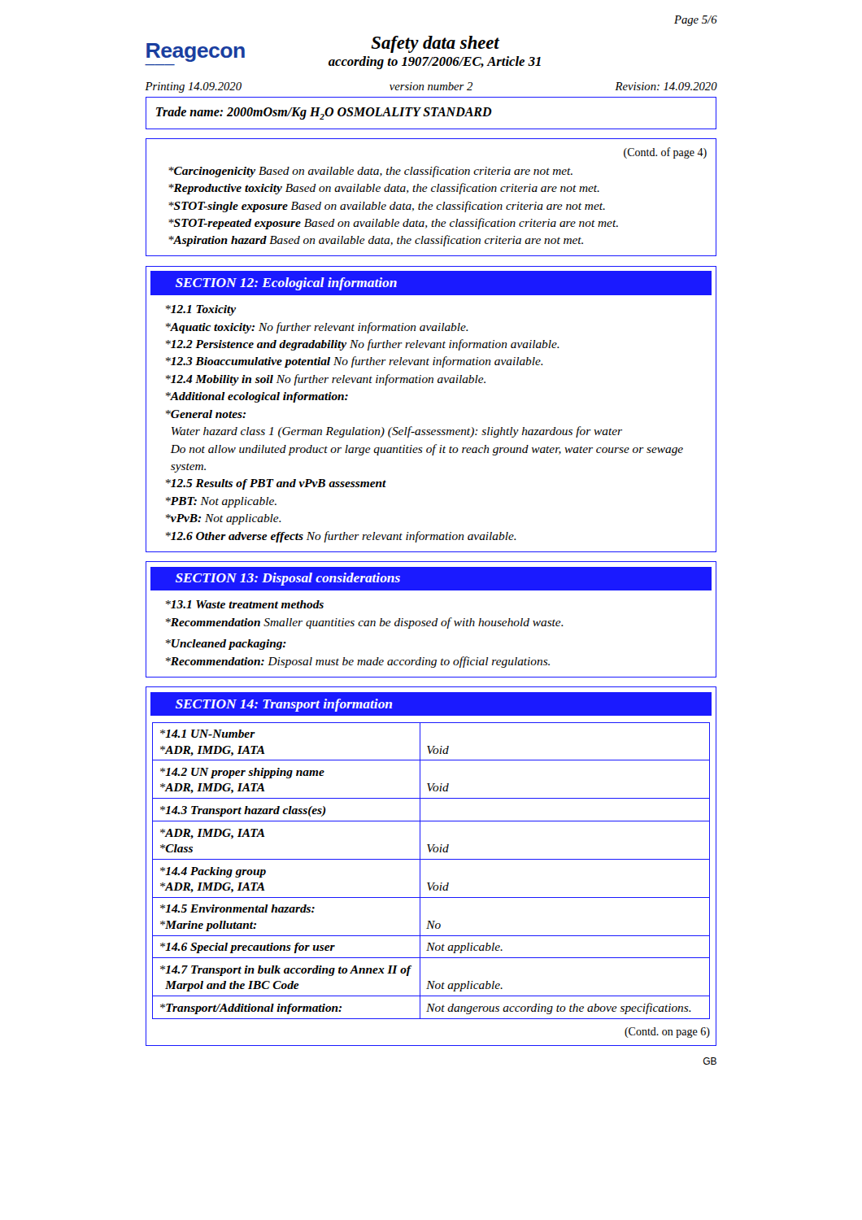Page 5/6
Reagecon———
Safety data sheet
according to 1907/2006/EC, Article 31
Printing 14.09.2020
version number 2
Revision: 14.09.2020
Trade name: 2000mOsm/Kg H2O OSMOLALITY STANDARD
(Contd. of page 4)
*Carcinogenicity Based on available data, the classification criteria are not met.
*Reproductive toxicity Based on available data, the classification criteria are not met.
*STOT-single exposure Based on available data, the classification criteria are not met.
*STOT-repeated exposure Based on available data, the classification criteria are not met.
*Aspiration hazard Based on available data, the classification criteria are not met.
SECTION 12: Ecological information
*12.1 Toxicity
*Aquatic toxicity: No further relevant information available.
*12.2 Persistence and degradability No further relevant information available.
*12.3 Bioaccumulative potential No further relevant information available.
*12.4 Mobility in soil No further relevant information available.
*Additional ecological information:
*General notes:
Water hazard class 1 (German Regulation) (Self-assessment): slightly hazardous for water
Do not allow undiluted product or large quantities of it to reach ground water, water course or sewage
system.
*12.5 Results of PBT and vPvB assessment
*PBT: Not applicable.
*vPvB: Not applicable.
*12.6 Other adverse effects No further relevant information available.
SECTION 13: Disposal considerations
*13.1 Waste treatment methods
*Recommendation Smaller quantities can be disposed of with household waste.
*Uncleaned packaging:
*Recommendation: Disposal must be made according to official regulations.
SECTION 14: Transport information
| * 14.1 UN-Number * ADR, IMDG, IATA | Void |
| * 14.2 UN proper shipping name * ADR, IMDG, IATA | Void |
| * 14.3 Transport hazard class(es) | |
| * ADR, IMDG, IATA * Class | Void |
| * 14.4 Packing group * ADR, IMDG, IATA | Void |
| * 14.5 Environmental hazards: * Marine pollutant: | No |
| * 14.6 Special precautions for user | Not applicable. |
| * 14.7 Transport in bulk according to Annex II of Marpol and the IBC Code | Not applicable. |
| * Transport/Additional information: | Not dangerous according to the above specifications. |
(Contd. on page 6)
GB